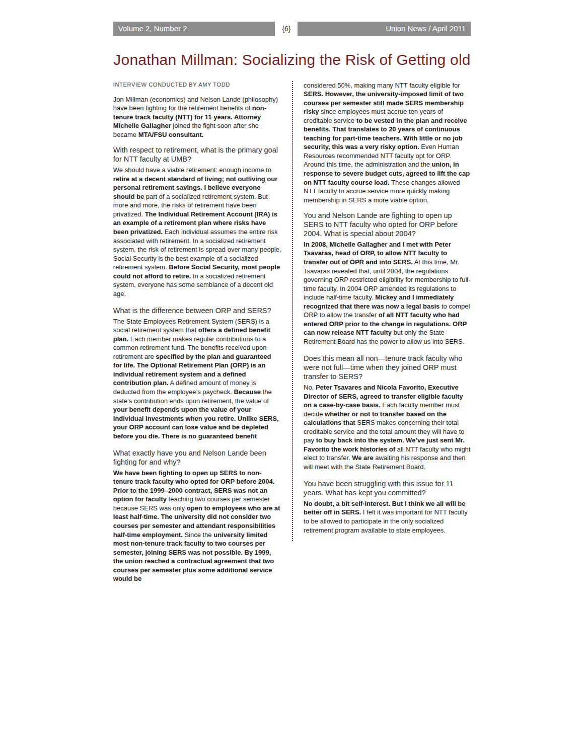Volume 2, Number 2
{6}
Union News / April 2011
Jonathan Millman: Socializing the Risk of Getting old
Interview conducted by Amy Todd
Jon Millman (economics) and Nelson Lande (philosophy) have been fighting for the retirement benefits of non-tenure track faculty (NTT) for 11 years. Attorney Michelle Gallagher joined the fight soon after she became MTA/FSU consultant.
With respect to retirement, what is the primary goal for NTT faculty at UMB?
We should have a viable retirement: enough income to retire at a decent standard of living; not outliving our personal retirement savings. I believe everyone should be part of a socialized retirement system. But more and more, the risks of retirement have been privatized. The Individual Retirement Account (IRA) is an example of a retirement plan where risks have been privatized. Each individual assumes the entire risk associated with retirement. In a socialized retirement system, the risk of retirement is spread over many people. Social Security is the best example of a socialized retirement system. Before Social Security, most people could not afford to retire. In a socialized retirement system, everyone has some semblance of a decent old age.
What is the difference between ORP and SERS?
The State Employees Retirement System (SERS) is a social retirement system that offers a defined benefit plan. Each member makes regular contributions to a common retirement fund. The benefits received upon retirement are specified by the plan and guaranteed for life. The Optional Retirement Plan (ORP) is an individual retirement system and a defined contribution plan. A defined amount of money is deducted from the employee’s paycheck. Because the state’s contribution ends upon retirement, the value of your benefit depends upon the value of your individual investments when you retire. Unlike SERS, your ORP account can lose value and be depleted before you die. There is no guaranteed benefit
What exactly have you and Nelson Lande been fighting for and why?
We have been fighting to open up SERS to non-tenure track faculty who opted for ORP before 2004. Prior to the 1999–2000 contract, SERS was not an option for faculty teaching two courses per semester because SERS was only open to employees who are at least half-time. The university did not consider two courses per semester and attendant responsibilities half-time employment. Since the university limited most non-tenure track faculty to two courses per semester, joining SERS was not possible. By 1999, the union reached a contractual agreement that two courses per semester plus some additional service would be
considered 50%, making many NTT faculty eligible for SERS. However, the university-imposed limit of two courses per semester still made SERS membership risky since employees must accrue ten years of creditable service to be vested in the plan and receive benefits. That translates to 20 years of continuous teaching for part-time teachers. With little or no job security, this was a very risky option. Even Human Resources recommended NTT faculty opt for ORP. Around this time, the administration and the union, in response to severe budget cuts, agreed to lift the cap on NTT faculty course load. These changes allowed NTT faculty to accrue service more quickly making membership in SERS a more viable option.
You and Nelson Lande are fighting to open up SERS to NTT faculty who opted for ORP before 2004. What is special about 2004?
In 2008, Michelle Gallagher and I met with Peter Tsavaras, head of ORP, to allow NTT faculty to transfer out of OPR and into SERS. At this time, Mr. Tsavaras revealed that, until 2004, the regulations governing ORP restricted eligibility for membership to full-time faculty. In 2004 ORP amended its regulations to include half-time faculty. Mickey and I immediately recognized that there was now a legal basis to compel ORP to allow the transfer of all NTT faculty who had entered ORP prior to the change in regulations. ORP can now release NTT faculty but only the State Retirement Board has the power to allow us into SERS.
Does this mean all non—tenure track faculty who were not full—time when they joined ORP must transfer to SERS?
No. Peter Tsavares and Nicola Favorito, Executive Director of SERS, agreed to transfer eligible faculty on a case-by-case basis. Each faculty member must decide whether or not to transfer based on the calculations that SERS makes concerning their total creditable service and the total amount they will have to pay to buy back into the system. We’ve just sent Mr. Favorito the work histories of all NTT faculty who might elect to transfer. We are awaiting his response and then will meet with the State Retirement Board.
You have been struggling with this issue for 11 years. What has kept you committed?
No doubt, a bit self-interest. But I think we all will be better off in SERS. I felt it was important for NTT faculty to be allowed to participate in the only socialized retirement program available to state employees.